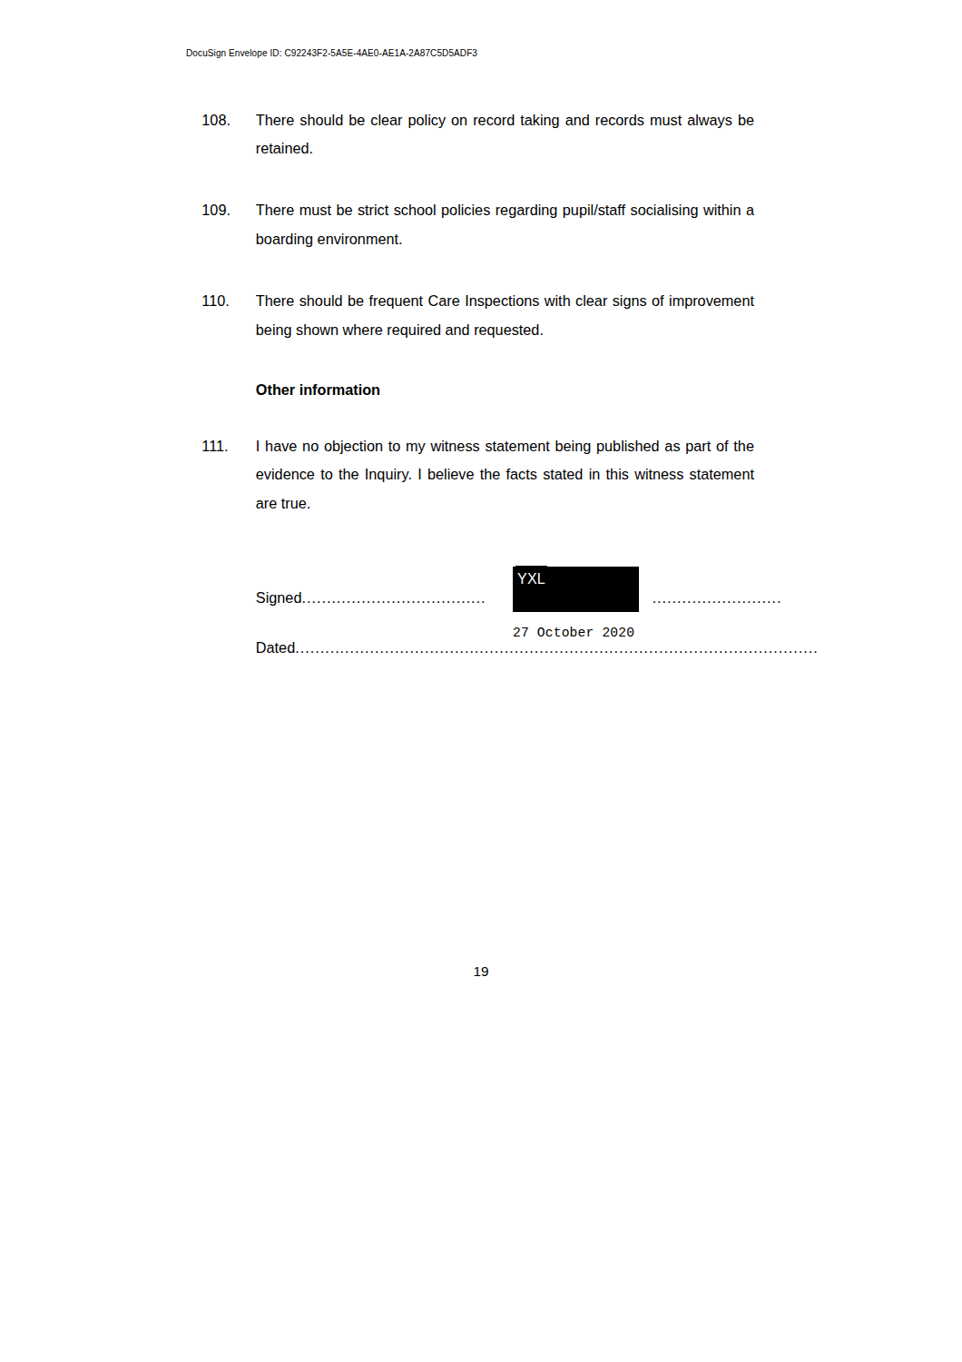DocuSign Envelope ID: C92243F2-5A5E-4AE0-AE1A-2A87C5D5ADF3
108. There should be clear policy on record taking and records must always be retained.
109. There must be strict school policies regarding pupil/staff socialising within a boarding environment.
110. There should be frequent Care Inspections with clear signs of improvement being shown where required and requested.
Other information
111. I have no objection to my witness statement being published as part of the evidence to the Inquiry. I believe the facts stated in this witness statement are true.
Signed..................................... YXL ..........................
27 October 2020 Dated.........................................................................................................
19